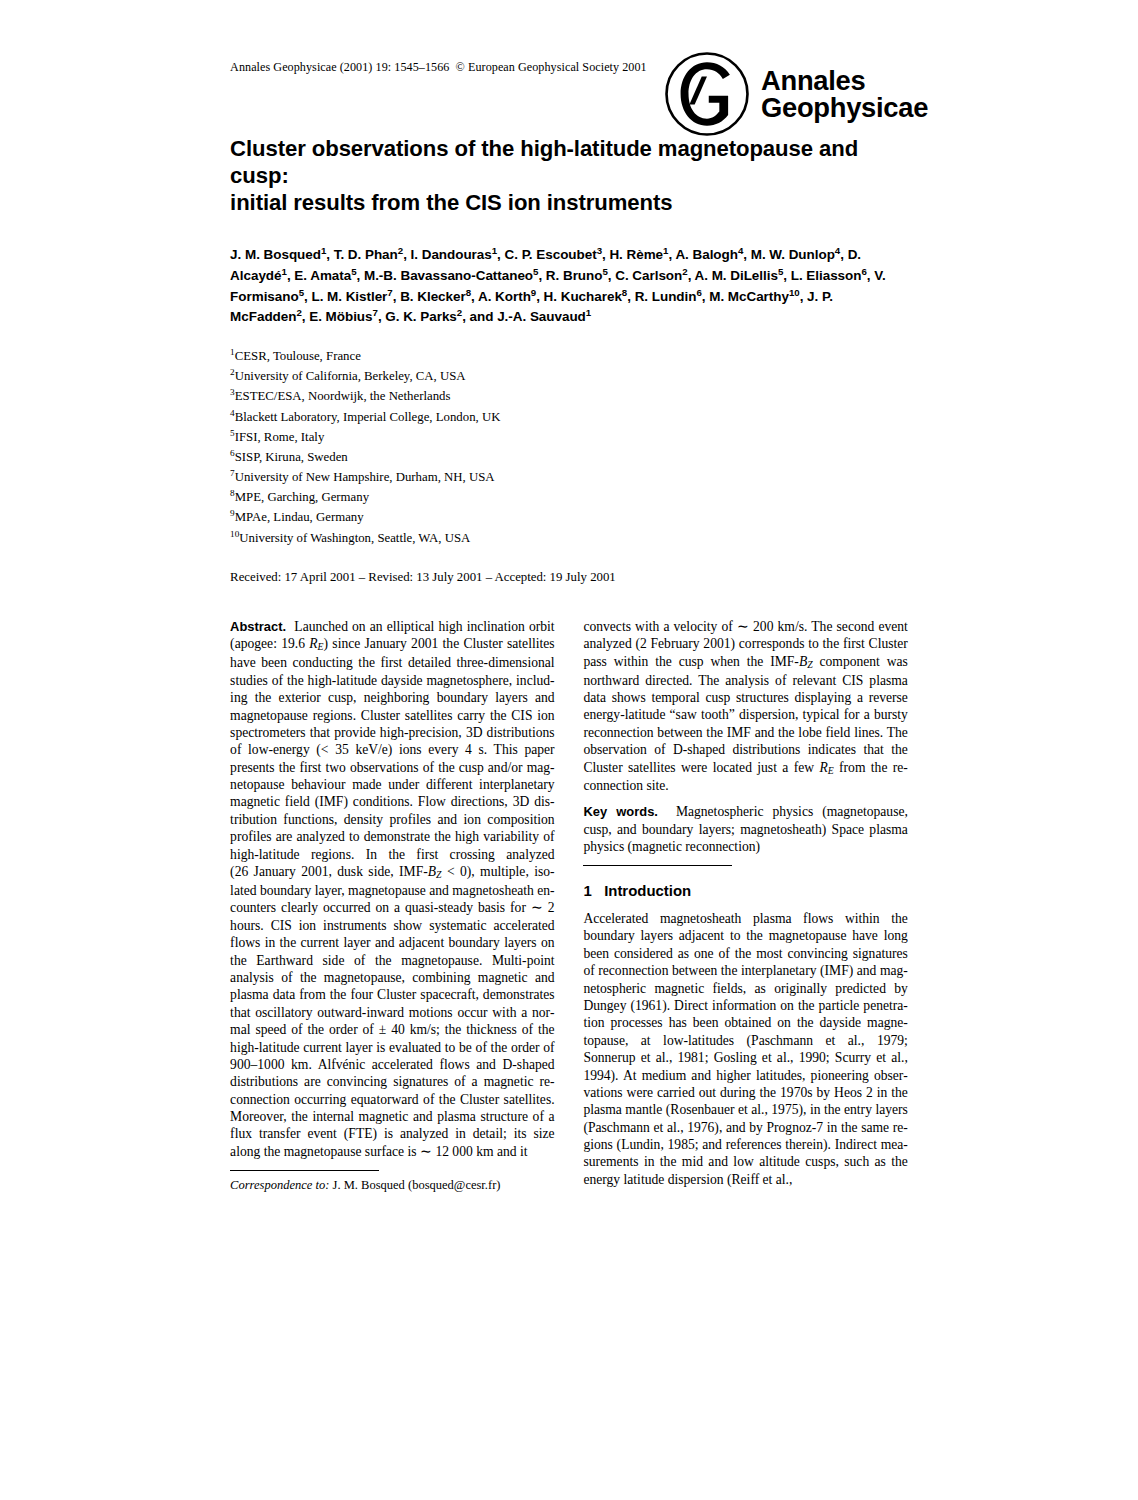Annales Geophysicae (2001) 19: 1545–1566 © European Geophysical Society 2001
Annales Geophysicae
Cluster observations of the high-latitude magnetopause and cusp:
initial results from the CIS ion instruments
J. M. Bosqued1, T. D. Phan2, I. Dandouras1, C. P. Escoubet3, H. Rème1, A. Balogh4, M. W. Dunlop4, D. Alcaydé1, E. Amata5, M.-B. Bavassano-Cattaneo5, R. Bruno5, C. Carlson2, A. M. DiLellis5, L. Eliasson6, V. Formisano5, L. M. Kistler7, B. Klecker8, A. Korth9, H. Kucharek8, R. Lundin6, M. McCarthy10, J. P. McFadden2, E. Möbius7, G. K. Parks2, and J.-A. Sauvaud1
1CESR, Toulouse, France
2University of California, Berkeley, CA, USA
3ESTEC/ESA, Noordwijk, the Netherlands
4Blackett Laboratory, Imperial College, London, UK
5IFSI, Rome, Italy
6SISP, Kiruna, Sweden
7University of New Hampshire, Durham, NH, USA
8MPE, Garching, Germany
9MPAe, Lindau, Germany
10University of Washington, Seattle, WA, USA
Received: 17 April 2001 – Revised: 13 July 2001 – Accepted: 19 July 2001
Abstract. Launched on an elliptical high inclination orbit (apogee: 19.6 RE) since January 2001 the Cluster satellites have been conducting the first detailed three-dimensional studies of the high-latitude dayside magnetosphere, including the exterior cusp, neighboring boundary layers and magnetopause regions. Cluster satellites carry the CIS ion spectrometers that provide high-precision, 3D distributions of low-energy (< 35 keV/e) ions every 4 s. This paper presents the first two observations of the cusp and/or magnetopause behaviour made under different interplanetary magnetic field (IMF) conditions. Flow directions, 3D distribution functions, density profiles and ion composition profiles are analyzed to demonstrate the high variability of high-latitude regions. In the first crossing analyzed (26 January 2001, dusk side, IMF-BZ < 0), multiple, isolated boundary layer, magnetopause and magnetosheath encounters clearly occurred on a quasi-steady basis for ∼ 2 hours. CIS ion instruments show systematic accelerated flows in the current layer and adjacent boundary layers on the Earthward side of the magnetopause. Multi-point analysis of the magnetopause, combining magnetic and plasma data from the four Cluster spacecraft, demonstrates that oscillatory outward-inward motions occur with a normal speed of the order of ± 40 km/s; the thickness of the high-latitude current layer is evaluated to be of the order of 900–1000 km. Alfvénic accelerated flows and D-shaped distributions are convincing signatures of a magnetic reconnection occurring equatorward of the Cluster satellites. Moreover, the internal magnetic and plasma structure of a flux transfer event (FTE) is analyzed in detail; its size along the magnetopause surface is ∼ 12 000 km and it
Correspondence to: J. M. Bosqued (bosqued@cesr.fr)
convects with a velocity of ∼ 200 km/s. The second event analyzed (2 February 2001) corresponds to the first Cluster pass within the cusp when the IMF-BZ component was northward directed. The analysis of relevant CIS plasma data shows temporal cusp structures displaying a reverse energy-latitude “saw tooth” dispersion, typical for a bursty reconnection between the IMF and the lobe field lines. The observation of D-shaped distributions indicates that the Cluster satellites were located just a few RE from the reconnection site.
Key words. Magnetospheric physics (magnetopause, cusp, and boundary layers; magnetosheath) Space plasma physics (magnetic reconnection)
1 Introduction
Accelerated magnetosheath plasma flows within the boundary layers adjacent to the magnetopause have long been considered as one of the most convincing signatures of reconnection between the interplanetary (IMF) and magnetospheric magnetic fields, as originally predicted by Dungey (1961). Direct information on the particle penetration processes has been obtained on the dayside magnetopause, at low-latitudes (Paschmann et al., 1979; Sonnerup et al., 1981; Gosling et al., 1990; Scurry et al., 1994). At medium and higher latitudes, pioneering observations were carried out during the 1970s by Heos 2 in the plasma mantle (Rosenbauer et al., 1975), in the entry layers (Paschmann et al., 1976), and by Prognoz-7 in the same regions (Lundin, 1985; and references therein). Indirect measurements in the mid and low altitude cusps, such as the energy latitude dispersion (Reiff et al.,